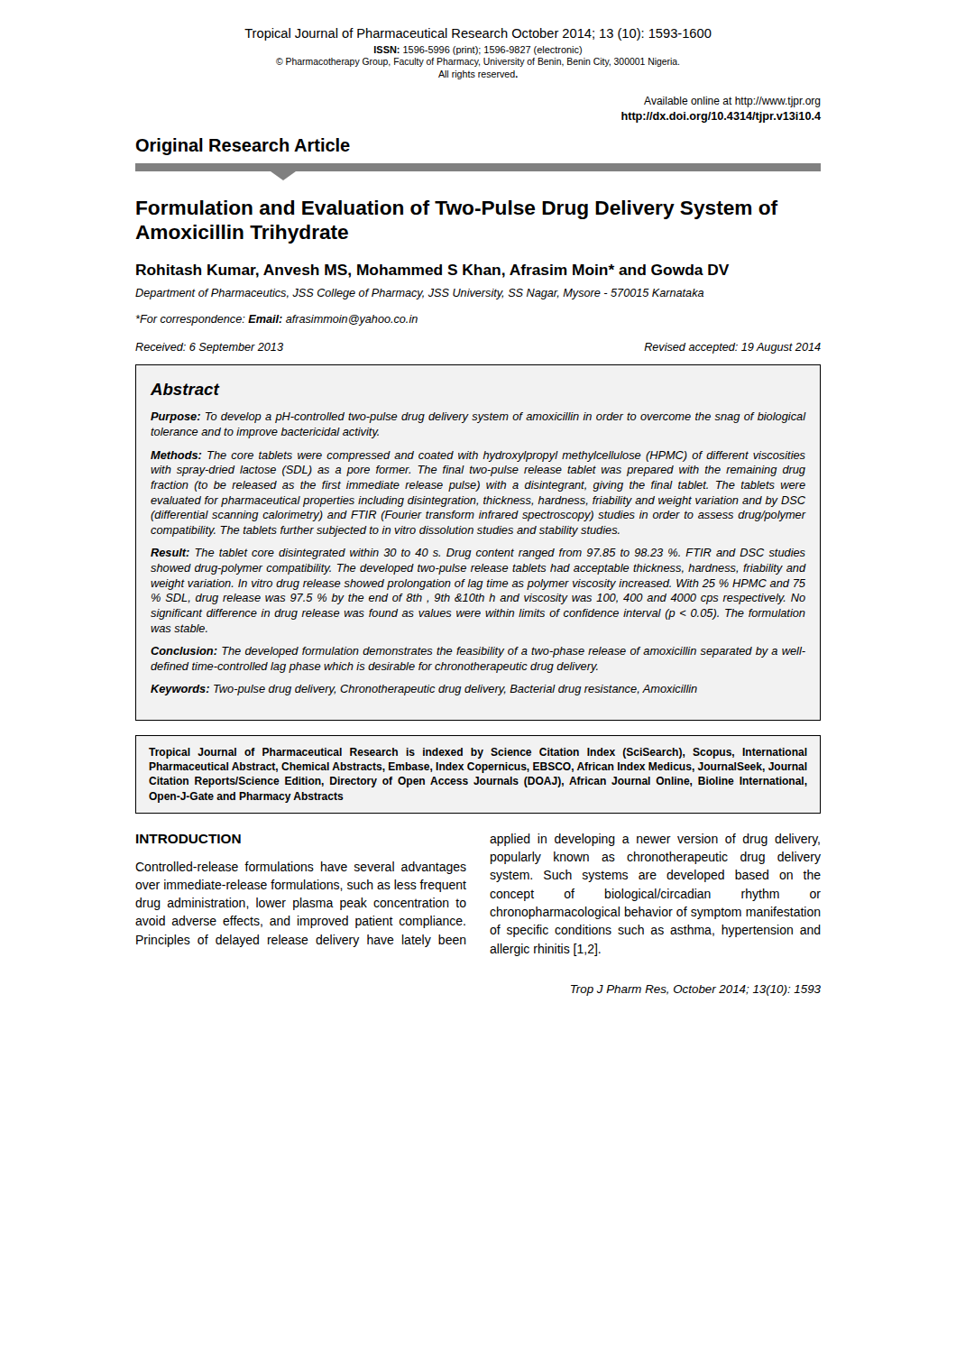Tropical Journal of Pharmaceutical Research October 2014; 13 (10): 1593-1600
ISSN: 1596-5996 (print); 1596-9827 (electronic)
© Pharmacotherapy Group, Faculty of Pharmacy, University of Benin, Benin City, 300001 Nigeria.
All rights reserved.
Available online at http://www.tjpr.org
http://dx.doi.org/10.4314/tjpr.v13i10.4
Original Research Article
Formulation and Evaluation of Two-Pulse Drug Delivery System of Amoxicillin Trihydrate
Rohitash Kumar, Anvesh MS, Mohammed S Khan, Afrasim Moin* and Gowda DV
Department of Pharmaceutics, JSS College of Pharmacy, JSS University, SS Nagar, Mysore - 570015 Karnataka
*For correspondence: Email: afrasimmoin@yahoo.co.in
Received: 6 September 2013 Revised accepted: 19 August 2014
Abstract
Purpose: To develop a pH-controlled two-pulse drug delivery system of amoxicillin in order to overcome the snag of biological tolerance and to improve bactericidal activity.
Methods: The core tablets were compressed and coated with hydroxylpropyl methylcellulose (HPMC) of different viscosities with spray-dried lactose (SDL) as a pore former. The final two-pulse release tablet was prepared with the remaining drug fraction (to be released as the first immediate release pulse) with a disintegrant, giving the final tablet. The tablets were evaluated for pharmaceutical properties including disintegration, thickness, hardness, friability and weight variation and by DSC (differential scanning calorimetry) and FTIR (Fourier transform infrared spectroscopy) studies in order to assess drug/polymer compatibility. The tablets further subjected to in vitro dissolution studies and stability studies.
Result: The tablet core disintegrated within 30 to 40 s. Drug content ranged from 97.85 to 98.23 %. FTIR and DSC studies showed drug-polymer compatibility. The developed two-pulse release tablets had acceptable thickness, hardness, friability and weight variation. In vitro drug release showed prolongation of lag time as polymer viscosity increased. With 25 % HPMC and 75 % SDL, drug release was 97.5 % by the end of 8th , 9th &10th h and viscosity was 100, 400 and 4000 cps respectively. No significant difference in drug release was found as values were within limits of confidence interval (p < 0.05). The formulation was stable.
Conclusion: The developed formulation demonstrates the feasibility of a two-phase release of amoxicillin separated by a well-defined time-controlled lag phase which is desirable for chronotherapeutic drug delivery.
Keywords: Two-pulse drug delivery, Chronotherapeutic drug delivery, Bacterial drug resistance, Amoxicillin
Tropical Journal of Pharmaceutical Research is indexed by Science Citation Index (SciSearch), Scopus, International Pharmaceutical Abstract, Chemical Abstracts, Embase, Index Copernicus, EBSCO, African Index Medicus, JournalSeek, Journal Citation Reports/Science Edition, Directory of Open Access Journals (DOAJ), African Journal Online, Bioline International, Open-J-Gate and Pharmacy Abstracts
INTRODUCTION
Controlled-release formulations have several advantages over immediate-release formulations, such as less frequent drug administration, lower plasma peak concentration to avoid adverse effects, and improved patient compliance. Principles of delayed release delivery have lately been applied in developing a newer version of drug delivery, popularly known as chronotherapeutic drug delivery system. Such systems are developed based on the concept of biological/circadian rhythm or chronopharmacological behavior of symptom manifestation of specific conditions such as asthma, hypertension and allergic rhinitis [1,2].
Trop J Pharm Res, October 2014; 13(10): 1593